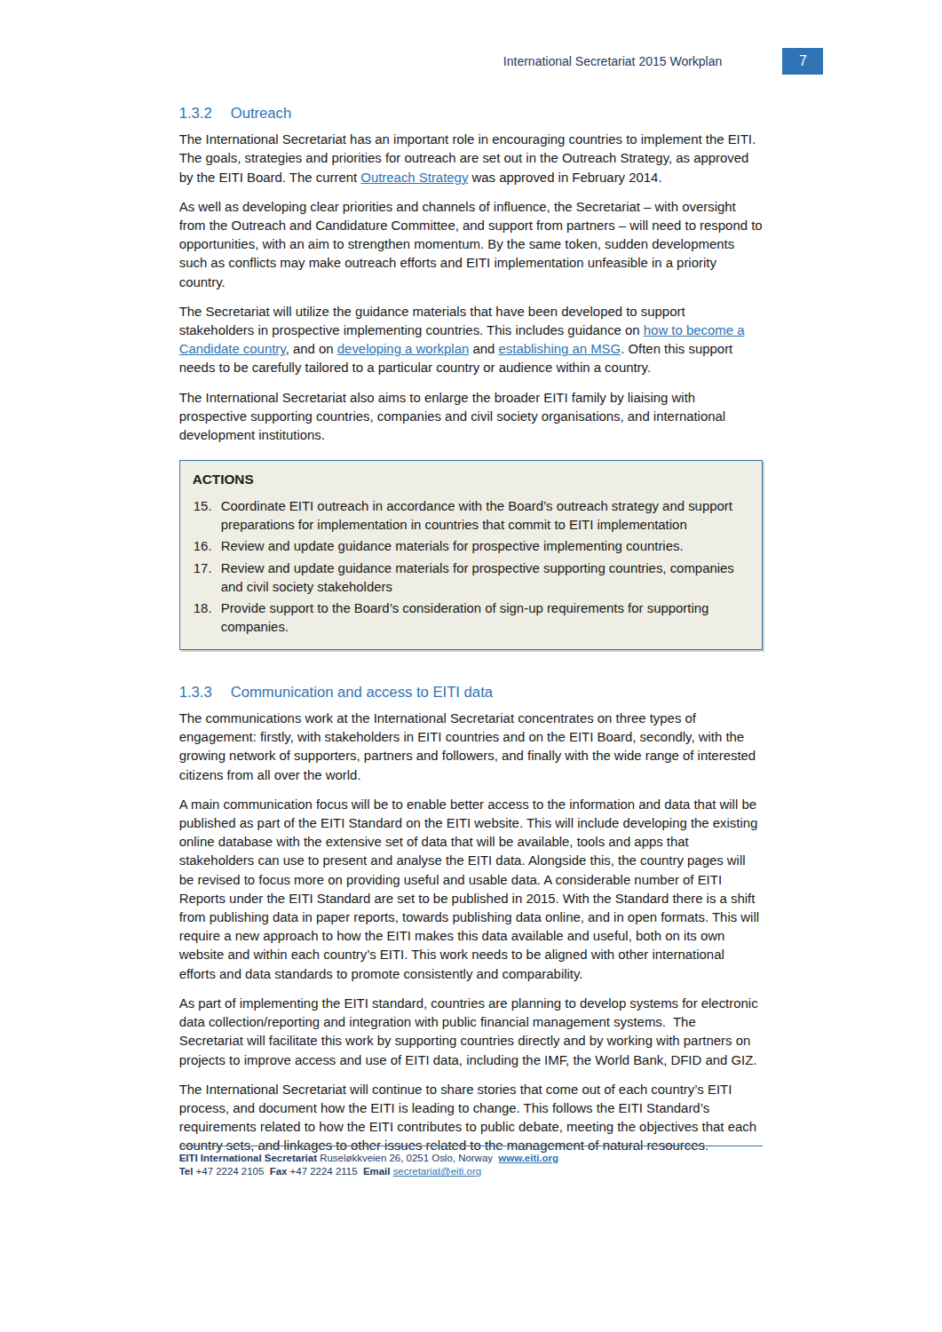International Secretariat 2015 Workplan
7
1.3.2 Outreach
The International Secretariat has an important role in encouraging countries to implement the EITI. The goals, strategies and priorities for outreach are set out in the Outreach Strategy, as approved by the EITI Board. The current Outreach Strategy was approved in February 2014.
As well as developing clear priorities and channels of influence, the Secretariat – with oversight from the Outreach and Candidature Committee, and support from partners – will need to respond to opportunities, with an aim to strengthen momentum. By the same token, sudden developments such as conflicts may make outreach efforts and EITI implementation unfeasible in a priority country.
The Secretariat will utilize the guidance materials that have been developed to support stakeholders in prospective implementing countries. This includes guidance on how to become a Candidate country, and on developing a workplan and establishing an MSG. Often this support needs to be carefully tailored to a particular country or audience within a country.
The International Secretariat also aims to enlarge the broader EITI family by liaising with prospective supporting countries, companies and civil society organisations, and international development institutions.
ACTIONS
Coordinate EITI outreach in accordance with the Board’s outreach strategy and support preparations for implementation in countries that commit to EITI implementation
Review and update guidance materials for prospective implementing countries.
Review and update guidance materials for prospective supporting countries, companies and civil society stakeholders
Provide support to the Board’s consideration of sign-up requirements for supporting companies.
1.3.3 Communication and access to EITI data
The communications work at the International Secretariat concentrates on three types of engagement: firstly, with stakeholders in EITI countries and on the EITI Board, secondly, with the growing network of supporters, partners and followers, and finally with the wide range of interested citizens from all over the world.
A main communication focus will be to enable better access to the information and data that will be published as part of the EITI Standard on the EITI website. This will include developing the existing online database with the extensive set of data that will be available, tools and apps that stakeholders can use to present and analyse the EITI data. Alongside this, the country pages will be revised to focus more on providing useful and usable data. A considerable number of EITI Reports under the EITI Standard are set to be published in 2015. With the Standard there is a shift from publishing data in paper reports, towards publishing data online, and in open formats. This will require a new approach to how the EITI makes this data available and useful, both on its own website and within each country’s EITI. This work needs to be aligned with other international efforts and data standards to promote consistently and comparability.
As part of implementing the EITI standard, countries are planning to develop systems for electronic data collection/reporting and integration with public financial management systems. The Secretariat will facilitate this work by supporting countries directly and by working with partners on projects to improve access and use of EITI data, including the IMF, the World Bank, DFID and GIZ.
The International Secretariat will continue to share stories that come out of each country’s EITI process, and document how the EITI is leading to change. This follows the EITI Standard’s requirements related to how the EITI contributes to public debate, meeting the objectives that each country sets, and linkages to other issues related to the management of natural resources.
EITI International Secretariat Ruseløkkveien 26, 0251 Oslo, Norway www.eiti.org
Tel +47 2224 2105 Fax +47 2224 2115 Email secretariat@eiti.org